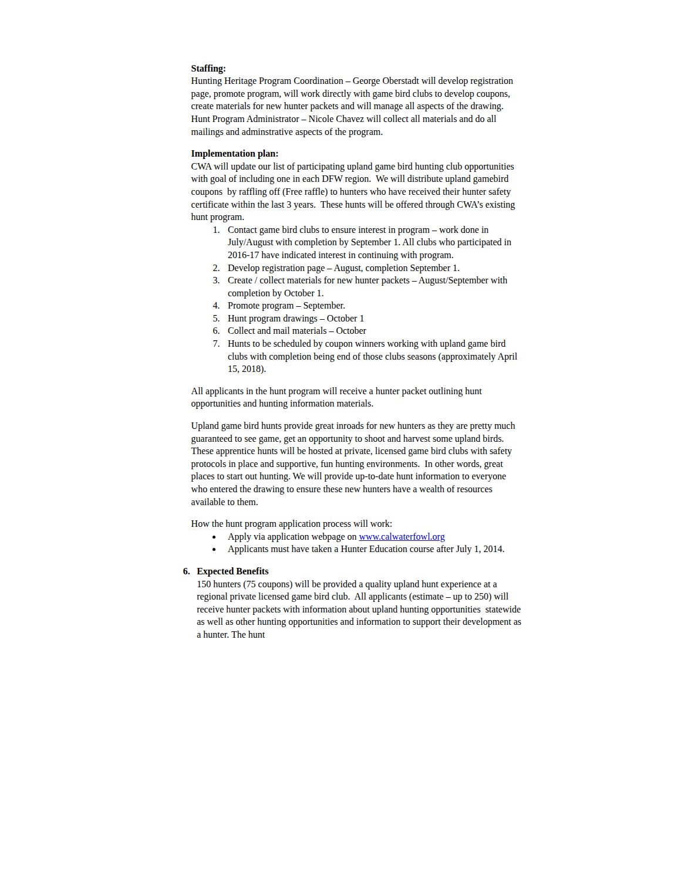Staffing:
Hunting Heritage Program Coordination – George Oberstadt will develop registration page, promote program, will work directly with game bird clubs to develop coupons, create materials for new hunter packets and will manage all aspects of the drawing.
Hunt Program Administrator – Nicole Chavez will collect all materials and do all mailings and adminstrative aspects of the program.
Implementation plan:
CWA will update our list of participating upland game bird hunting club opportunities with goal of including one in each DFW region. We will distribute upland gamebird coupons by raffling off (Free raffle) to hunters who have received their hunter safety certificate within the last 3 years. These hunts will be offered through CWA’s existing hunt program.
Contact game bird clubs to ensure interest in program – work done in July/August with completion by September 1. All clubs who participated in 2016-17 have indicated interest in continuing with program.
Develop registration page – August, completion September 1.
Create / collect materials for new hunter packets – August/September with completion by October 1.
Promote program – September.
Hunt program drawings – October 1
Collect and mail materials – October
Hunts to be scheduled by coupon winners working with upland game bird clubs with completion being end of those clubs seasons (approximately April 15, 2018).
All applicants in the hunt program will receive a hunter packet outlining hunt opportunities and hunting information materials.
Upland game bird hunts provide great inroads for new hunters as they are pretty much guaranteed to see game, get an opportunity to shoot and harvest some upland birds. These apprentice hunts will be hosted at private, licensed game bird clubs with safety protocols in place and supportive, fun hunting environments. In other words, great places to start out hunting. We will provide up-to-date hunt information to everyone who entered the drawing to ensure these new hunters have a wealth of resources available to them.
How the hunt program application process will work:
Apply via application webpage on www.calwaterfowl.org
Applicants must have taken a Hunter Education course after July 1, 2014.
6.
Expected Benefits
150 hunters (75 coupons) will be provided a quality upland hunt experience at a regional private licensed game bird club. All applicants (estimate – up to 250) will receive hunter packets with information about upland hunting opportunities statewide as well as other hunting opportunities and information to support their development as a hunter. The hunt